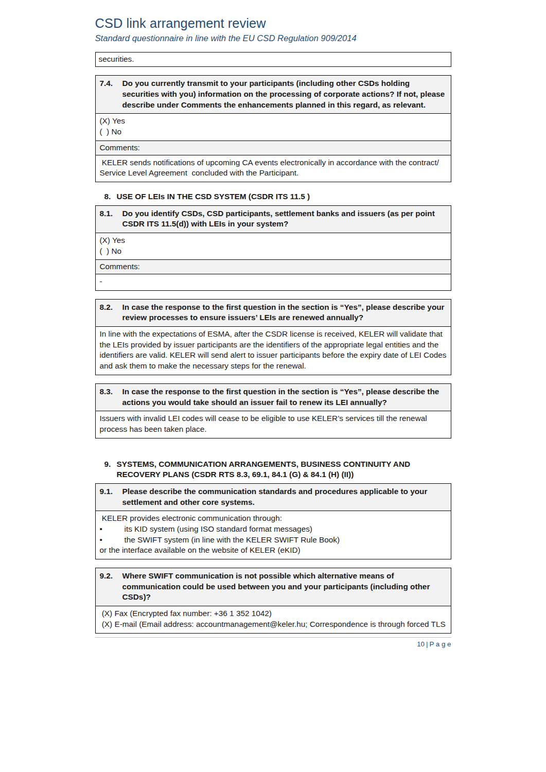CSD link arrangement review
Standard questionnaire in line with the EU CSD Regulation 909/2014
securities.
7.4.
Do you currently transmit to your participants (including other CSDs holding securities with you) information on the processing of corporate actions? If not, please describe under Comments the enhancements planned in this regard, as relevant.
(X) Yes
( ) No
Comments:
KELER sends notifications of upcoming CA events electronically in accordance with the contract/ Service Level Agreement concluded with the Participant.
8. USE OF LEIs IN THE CSD SYSTEM (CSDR ITS 11.5 )
8.1.
Do you identify CSDs, CSD participants, settlement banks and issuers (as per point CSDR ITS 11.5(d)) with LEIs in your system?
(X) Yes
( ) No
Comments:
-
8.2.
In case the response to the first question in the section is “Yes”, please describe your review processes to ensure issuers’ LEIs are renewed annually?
In line with the expectations of ESMA, after the CSDR license is received, KELER will validate that the LEIs provided by issuer participants are the identifiers of the appropriate legal entities and the identifiers are valid. KELER will send alert to issuer participants before the expiry date of LEI Codes and ask them to make the necessary steps for the renewal.
8.3.
In case the response to the first question in the section is “Yes”, please describe the actions you would take should an issuer fail to renew its LEI annually?
Issuers with invalid LEI codes will cease to be eligible to use KELER’s services till the renewal process has been taken place.
9. SYSTEMS, COMMUNICATION ARRANGEMENTS, BUSINESS CONTINUITY AND RECOVERY PLANS (CSDR RTS 8.3, 69.1, 84.1 (G) & 84.1 (H) (II))
9.1.
Please describe the communication standards and procedures applicable to your settlement and other core systems.
KELER provides electronic communication through:
•its KID system (using ISO standard format messages)
•the SWIFT system (in line with the KELER SWIFT Rule Book)
or the interface available on the website of KELER (eKID)
9.2.
Where SWIFT communication is not possible which alternative means of communication could be used between you and your participants (including other CSDs)?
(X) Fax (Encrypted fax number: +36 1 352 1042)
(X) E-mail (Email address: accountmanagement@keler.hu; Correspondence is through forced TLS
10|P a g e